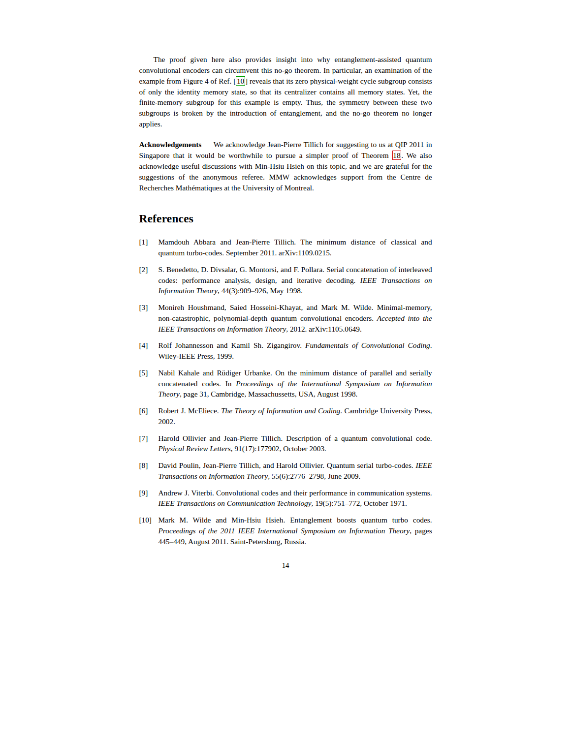The proof given here also provides insight into why entanglement-assisted quantum convolutional encoders can circumvent this no-go theorem. In particular, an examination of the example from Figure 4 of Ref. [10] reveals that its zero physical-weight cycle subgroup consists of only the identity memory state, so that its centralizer contains all memory states. Yet, the finite-memory subgroup for this example is empty. Thus, the symmetry between these two subgroups is broken by the introduction of entanglement, and the no-go theorem no longer applies.
Acknowledgements We acknowledge Jean-Pierre Tillich for suggesting to us at QIP 2011 in Singapore that it would be worthwhile to pursue a simpler proof of Theorem 18. We also acknowledge useful discussions with Min-Hsiu Hsieh on this topic, and we are grateful for the suggestions of the anonymous referee. MMW acknowledges support from the Centre de Recherches Mathématiques at the University of Montreal.
References
[1] Mamdouh Abbara and Jean-Pierre Tillich. The minimum distance of classical and quantum turbo-codes. September 2011. arXiv:1109.0215.
[2] S. Benedetto, D. Divsalar, G. Montorsi, and F. Pollara. Serial concatenation of interleaved codes: performance analysis, design, and iterative decoding. IEEE Transactions on Information Theory, 44(3):909–926, May 1998.
[3] Monireh Houshmand, Saied Hosseini-Khayat, and Mark M. Wilde. Minimal-memory, non-catastrophic, polynomial-depth quantum convolutional encoders. Accepted into the IEEE Transactions on Information Theory, 2012. arXiv:1105.0649.
[4] Rolf Johannesson and Kamil Sh. Zigangirov. Fundamentals of Convolutional Coding. Wiley-IEEE Press, 1999.
[5] Nabil Kahale and Rüdiger Urbanke. On the minimum distance of parallel and serially concatenated codes. In Proceedings of the International Symposium on Information Theory, page 31, Cambridge, Massachussetts, USA, August 1998.
[6] Robert J. McEliece. The Theory of Information and Coding. Cambridge University Press, 2002.
[7] Harold Ollivier and Jean-Pierre Tillich. Description of a quantum convolutional code. Physical Review Letters, 91(17):177902, October 2003.
[8] David Poulin, Jean-Pierre Tillich, and Harold Ollivier. Quantum serial turbo-codes. IEEE Transactions on Information Theory, 55(6):2776–2798, June 2009.
[9] Andrew J. Viterbi. Convolutional codes and their performance in communication systems. IEEE Transactions on Communication Technology, 19(5):751–772, October 1971.
[10] Mark M. Wilde and Min-Hsiu Hsieh. Entanglement boosts quantum turbo codes. Proceedings of the 2011 IEEE International Symposium on Information Theory, pages 445–449, August 2011. Saint-Petersburg, Russia.
14